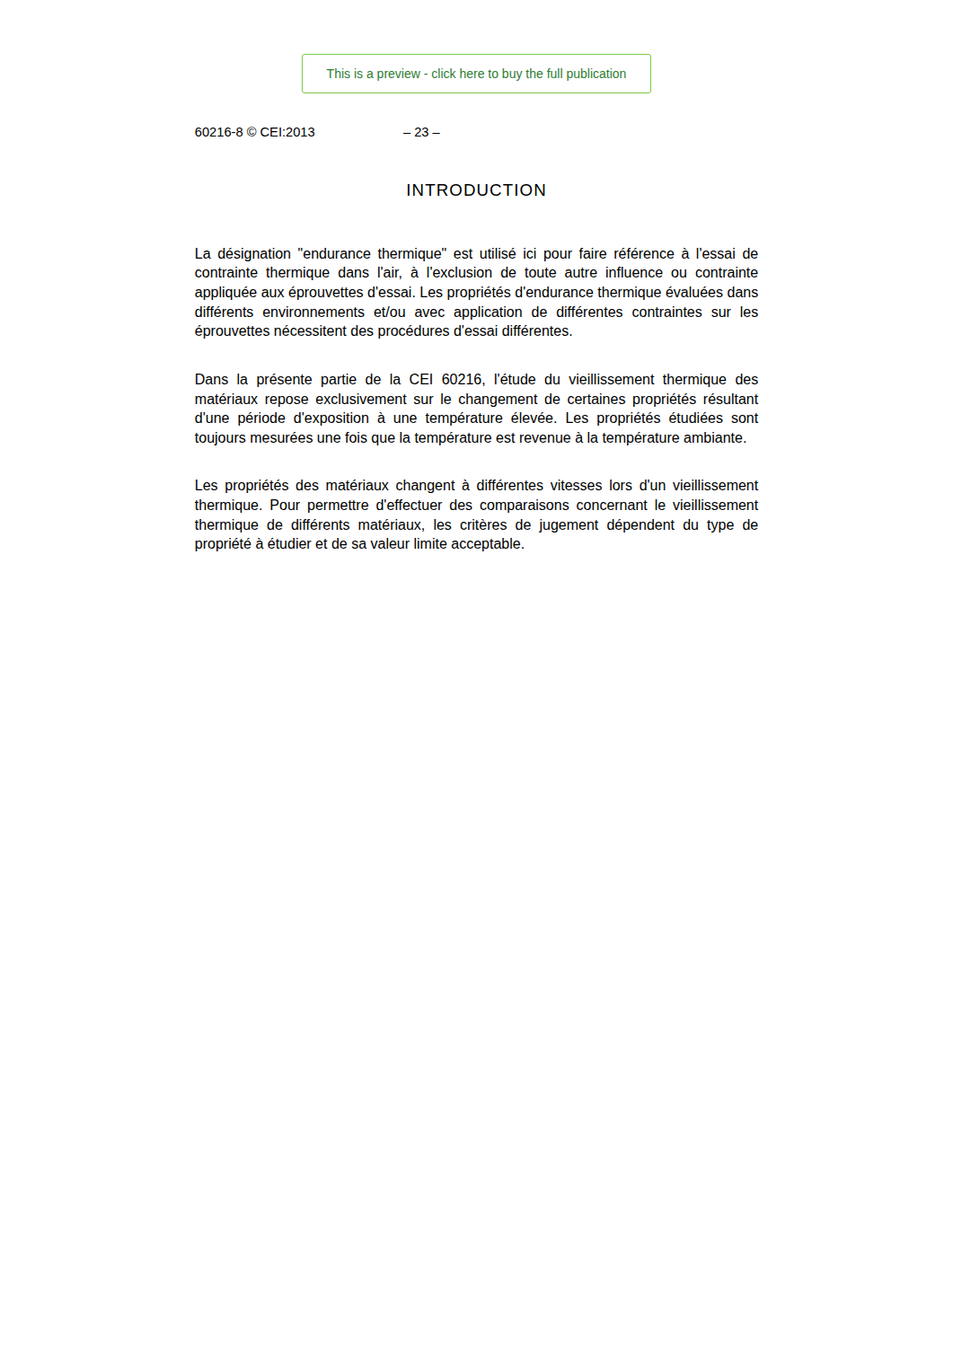This is a preview - click here to buy the full publication
60216-8 © CEI:2013 – 23 –
INTRODUCTION
La désignation "endurance thermique" est utilisé ici pour faire référence à l'essai de contrainte thermique dans l'air, à l'exclusion de toute autre influence ou contrainte appliquée aux éprouvettes d'essai. Les propriétés d'endurance thermique évaluées dans différents environnements et/ou avec application de différentes contraintes sur les éprouvettes nécessitent des procédures d'essai différentes.
Dans la présente partie de la CEI 60216, l'étude du vieillissement thermique des matériaux repose exclusivement sur le changement de certaines propriétés résultant d'une période d'exposition à une température élevée. Les propriétés étudiées sont toujours mesurées une fois que la température est revenue à la température ambiante.
Les propriétés des matériaux changent à différentes vitesses lors d'un vieillissement thermique. Pour permettre d'effectuer des comparaisons concernant le vieillissement thermique de différents matériaux, les critères de jugement dépendent du type de propriété à étudier et de sa valeur limite acceptable.